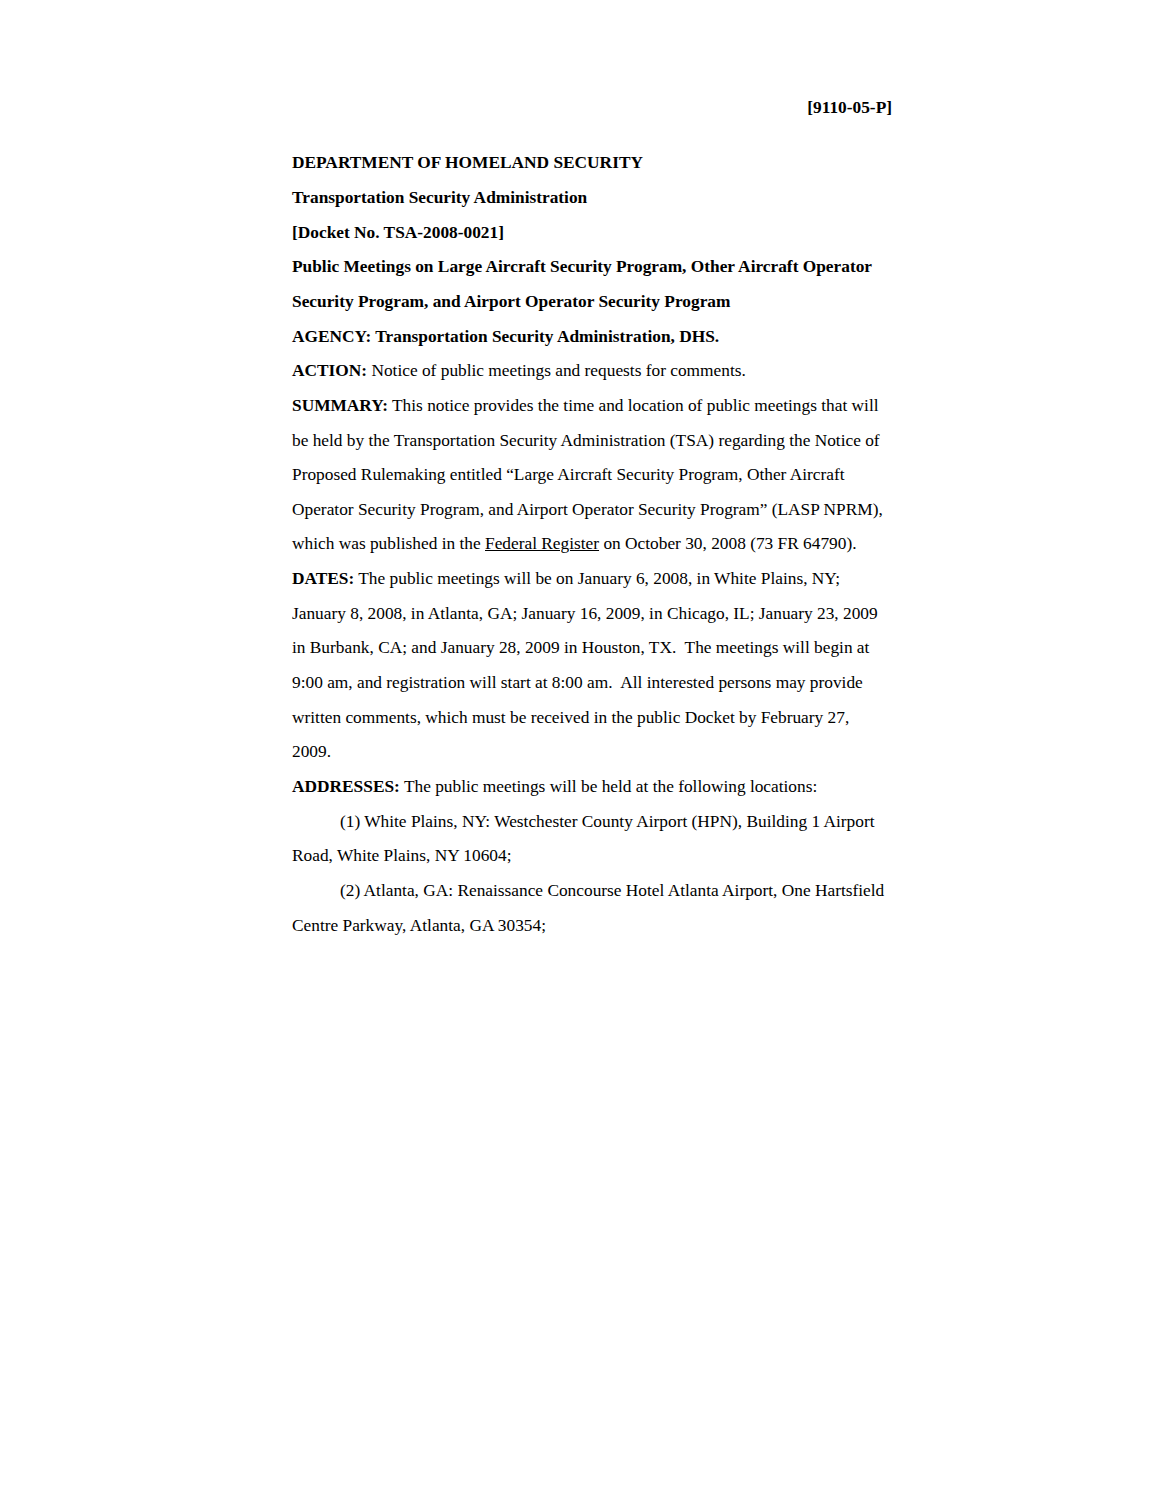[9110-05-P]
DEPARTMENT OF HOMELAND SECURITY
Transportation Security Administration
[Docket No. TSA-2008-0021]
Public Meetings on Large Aircraft Security Program, Other Aircraft Operator Security Program, and Airport Operator Security Program
AGENCY: Transportation Security Administration, DHS.
ACTION: Notice of public meetings and requests for comments.
SUMMARY: This notice provides the time and location of public meetings that will be held by the Transportation Security Administration (TSA) regarding the Notice of Proposed Rulemaking entitled “Large Aircraft Security Program, Other Aircraft Operator Security Program, and Airport Operator Security Program” (LASP NPRM), which was published in the Federal Register on October 30, 2008 (73 FR 64790).
DATES: The public meetings will be on January 6, 2008, in White Plains, NY; January 8, 2008, in Atlanta, GA; January 16, 2009, in Chicago, IL; January 23, 2009 in Burbank, CA; and January 28, 2009 in Houston, TX. The meetings will begin at 9:00 am, and registration will start at 8:00 am. All interested persons may provide written comments, which must be received in the public Docket by February 27, 2009.
ADDRESSES: The public meetings will be held at the following locations:
(1) White Plains, NY: Westchester County Airport (HPN), Building 1 Airport Road, White Plains, NY 10604;
(2) Atlanta, GA: Renaissance Concourse Hotel Atlanta Airport, One Hartsfield Centre Parkway, Atlanta, GA 30354;